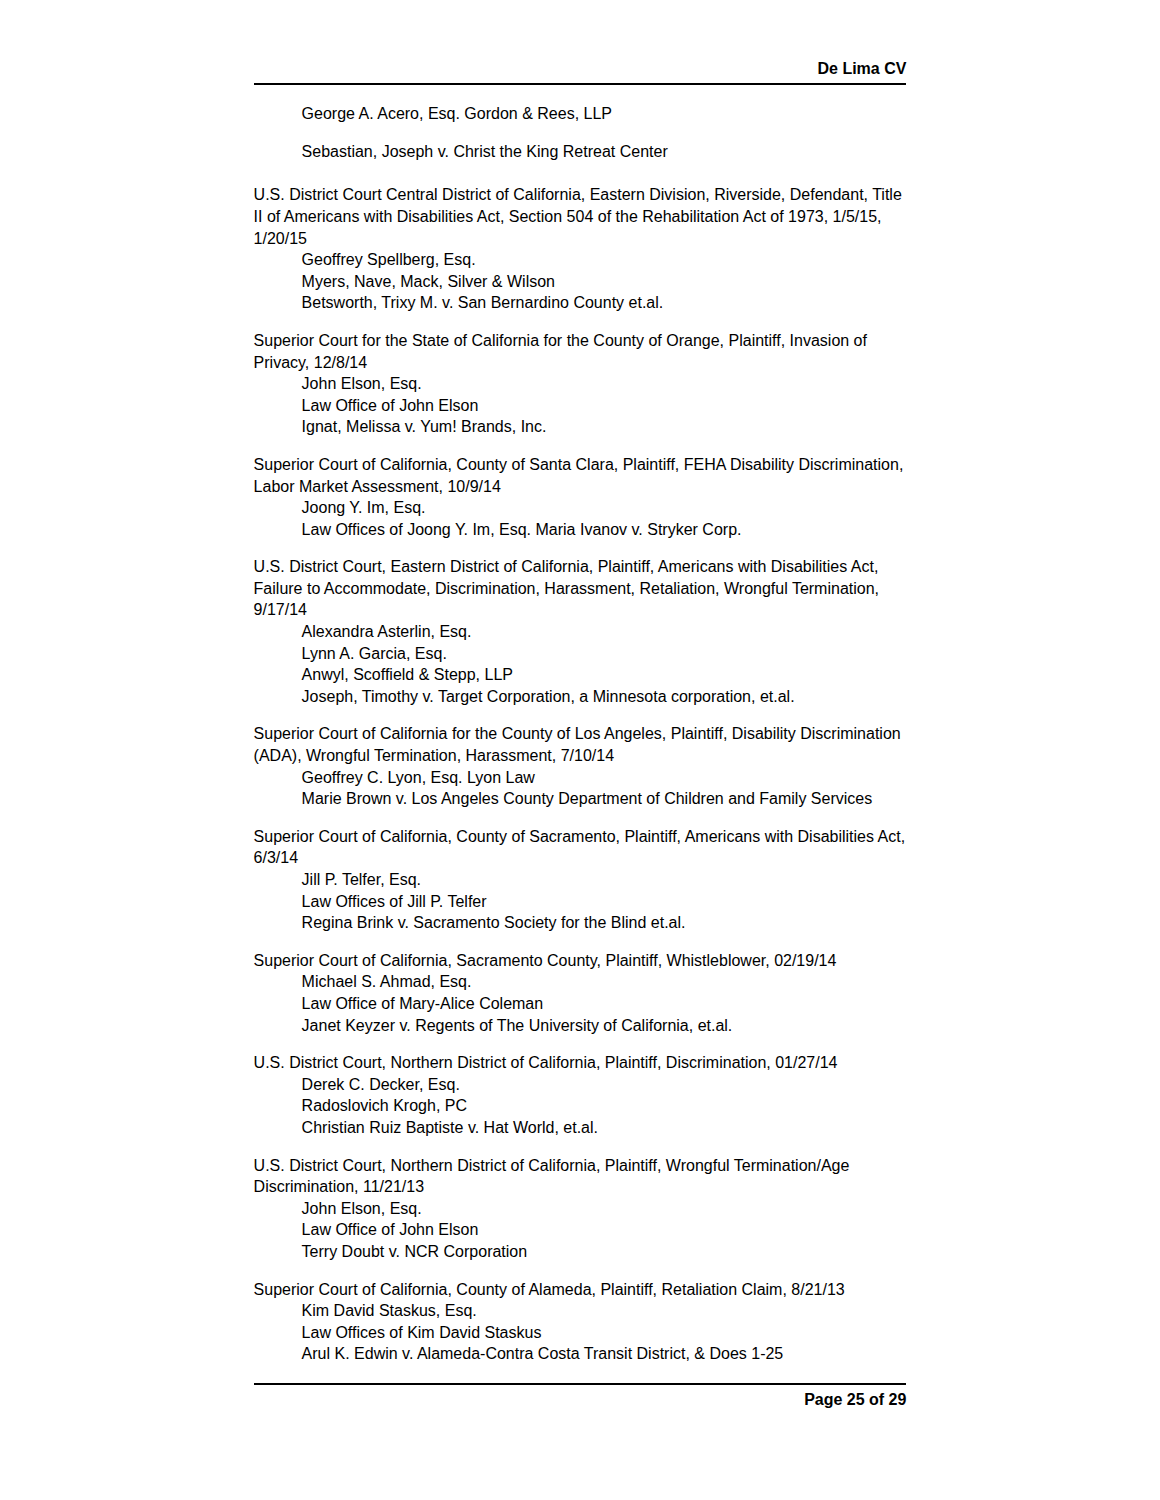De Lima CV
George A. Acero, Esq. Gordon & Rees, LLP
Sebastian, Joseph v. Christ the King Retreat Center
U.S. District Court Central District of California, Eastern Division, Riverside, Defendant, Title II of Americans with Disabilities Act, Section 504 of the Rehabilitation Act of 1973, 1/5/15, 1/20/15
Geoffrey Spellberg, Esq.
Myers, Nave, Mack, Silver & Wilson
Betsworth, Trixy M. v. San Bernardino County et.al.
Superior Court for the State of California for the County of Orange, Plaintiff, Invasion of Privacy, 12/8/14
John Elson, Esq.
Law Office of John Elson
Ignat, Melissa v. Yum! Brands, Inc.
Superior Court of California, County of Santa Clara, Plaintiff, FEHA Disability Discrimination, Labor Market Assessment, 10/9/14
Joong Y. Im, Esq.
Law Offices of Joong Y. Im, Esq. Maria Ivanov v. Stryker Corp.
U.S. District Court, Eastern District of California, Plaintiff, Americans with Disabilities Act, Failure to Accommodate, Discrimination, Harassment, Retaliation, Wrongful Termination, 9/17/14
Alexandra Asterlin, Esq.
Lynn A. Garcia, Esq.
Anwyl, Scoffield & Stepp, LLP
Joseph, Timothy v. Target Corporation, a Minnesota corporation, et.al.
Superior Court of California for the County of Los Angeles, Plaintiff, Disability Discrimination (ADA), Wrongful Termination, Harassment, 7/10/14
Geoffrey C. Lyon, Esq. Lyon Law
Marie Brown v. Los Angeles County Department of Children and Family Services
Superior Court of California, County of Sacramento, Plaintiff, Americans with Disabilities Act, 6/3/14
Jill P. Telfer, Esq.
Law Offices of Jill P. Telfer
Regina Brink v. Sacramento Society for the Blind et.al.
Superior Court of California, Sacramento County, Plaintiff, Whistleblower, 02/19/14
Michael S. Ahmad, Esq.
Law Office of Mary-Alice Coleman
Janet Keyzer v. Regents of The University of California, et.al.
U.S. District Court, Northern District of California, Plaintiff, Discrimination, 01/27/14
Derek C. Decker, Esq.
Radoslovich Krogh, PC
Christian Ruiz Baptiste v. Hat World, et.al.
U.S. District Court, Northern District of California, Plaintiff, Wrongful Termination/Age Discrimination, 11/21/13
John Elson, Esq.
Law Office of John Elson
Terry Doubt v. NCR Corporation
Superior Court of California, County of Alameda, Plaintiff, Retaliation Claim, 8/21/13
Kim David Staskus, Esq.
Law Offices of Kim David Staskus
Arul K. Edwin v. Alameda-Contra Costa Transit District, & Does 1-25
Page 25 of 29